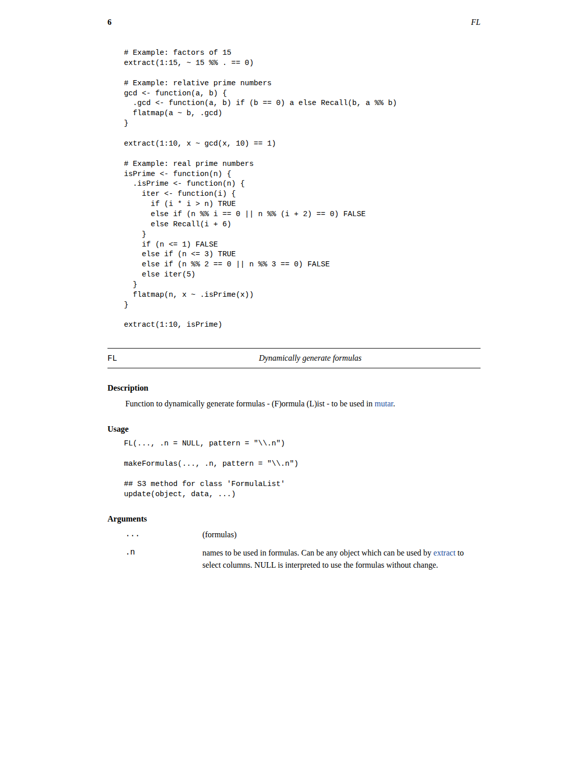6 FL
# Example: factors of 15
extract(1:15, ~ 15 %% . == 0)

# Example: relative prime numbers
gcd <- function(a, b) {
  .gcd <- function(a, b) if (b == 0) a else Recall(b, a %% b)
  flatmap(a ~ b, .gcd)
}

extract(1:10, x ~ gcd(x, 10) == 1)

# Example: real prime numbers
isPrime <- function(n) {
  .isPrime <- function(n) {
    iter <- function(i) {
      if (i * i > n) TRUE
      else if (n %% i == 0 || n %% (i + 2) == 0) FALSE
      else Recall(i + 6)
    }
    if (n <= 1) FALSE
    else if (n <= 3) TRUE
    else if (n %% 2 == 0 || n %% 3 == 0) FALSE
    else iter(5)
  }
  flatmap(n, x ~ .isPrime(x))
}

extract(1:10, isPrime)
FL Dynamically generate formulas
Description
Function to dynamically generate formulas - (F)ormula (L)ist - to be used in mutar.
Usage
FL(..., .n = NULL, pattern = "\\.n")

makeFormulas(..., .n, pattern = "\\.n")

## S3 method for class 'FormulaList'
update(object, data, ...)
Arguments
...
(formulas)
.n
names to be used in formulas. Can be any object which can be used by extract to select columns. NULL is interpreted to use the formulas without change.